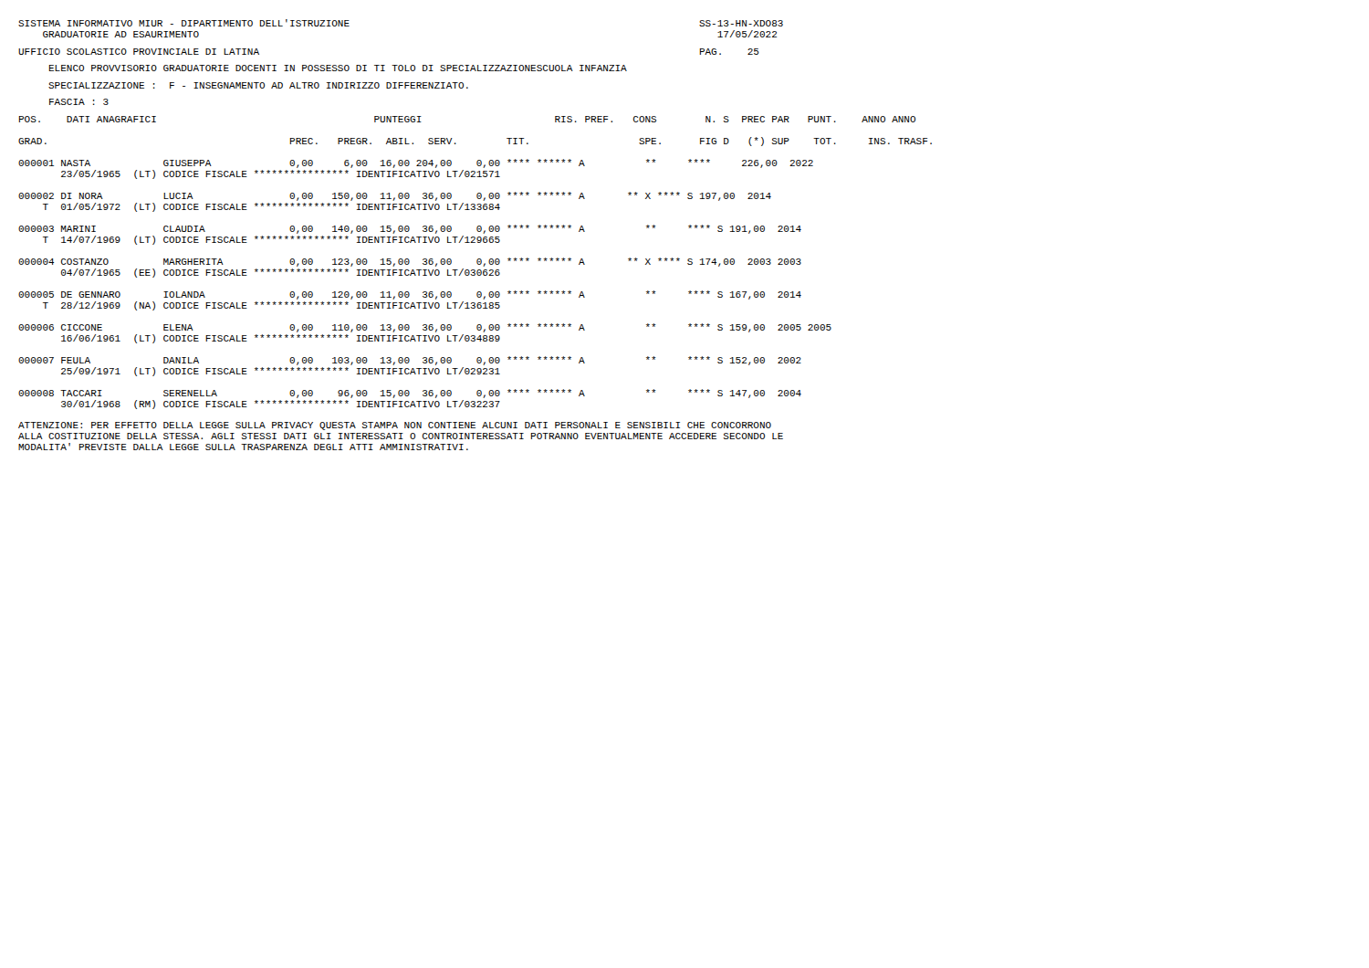SISTEMA INFORMATIVO MIUR - DIPARTIMENTO DELL'ISTRUZIONE                                                          SS-13-HN-XDO83
    GRADUATORIE AD ESAURIMENTO                                                                                      17/05/2022
UFFICIO SCOLASTICO PROVINCIALE DI LATINA                                                                         PAG.    25
     ELENCO PROVVISORIO GRADUATORIE DOCENTI IN POSSESSO DI TI TOLO DI SPECIALIZZAZIONESCUOLA INFANZIA
     SPECIALIZZAZIONE :  F - INSEGNAMENTO AD ALTRO INDIRIZZO DIFFERENZIATO.
     FASCIA : 3
POS.    DATI ANAGRAFICI                                    PUNTEGGI                      RIS. PREF.   CONS        N. S  PREC PAR   PUNT.    ANNO ANNO

GRAD.                                        PREC.   PREGR.  ABIL.  SERV.        TIT.                  SPE.      FIG D   (*) SUP    TOT.     INS. TRASF.

000001 NASTA            GIUSEPPA             0,00     6,00  16,00 204,00    0,00 **** ****** A          **     ****     226,00  2022
       23/05/1965  (LT) CODICE FISCALE **************** IDENTIFICATIVO LT/021571

000002 DI NORA          LUCIA                0,00   150,00  11,00  36,00    0,00 **** ****** A       ** X **** S 197,00  2014
    T  01/05/1972  (LT) CODICE FISCALE **************** IDENTIFICATIVO LT/133684

000003 MARINI           CLAUDIA              0,00   140,00  15,00  36,00    0,00 **** ****** A          **     **** S 191,00  2014
    T  14/07/1969  (LT) CODICE FISCALE **************** IDENTIFICATIVO LT/129665

000004 COSTANZO         MARGHERITA           0,00   123,00  15,00  36,00    0,00 **** ****** A       ** X **** S 174,00  2003 2003
       04/07/1965  (EE) CODICE FISCALE **************** IDENTIFICATIVO LT/030626

000005 DE GENNARO       IOLANDA              0,00   120,00  11,00  36,00    0,00 **** ****** A          **     **** S 167,00  2014
    T  28/12/1969  (NA) CODICE FISCALE **************** IDENTIFICATIVO LT/136185

000006 CICCONE          ELENA                0,00   110,00  13,00  36,00    0,00 **** ****** A          **     **** S 159,00  2005 2005
       16/06/1961  (LT) CODICE FISCALE **************** IDENTIFICATIVO LT/034889

000007 FEULA            DANILA               0,00   103,00  13,00  36,00    0,00 **** ****** A          **     **** S 152,00  2002
       25/09/1971  (LT) CODICE FISCALE **************** IDENTIFICATIVO LT/029231

000008 TACCARI          SERENELLA            0,00    96,00  15,00  36,00    0,00 **** ****** A          **     **** S 147,00  2004
       30/01/1968  (RM) CODICE FISCALE **************** IDENTIFICATIVO LT/032237
ATTENZIONE: PER EFFETTO DELLA LEGGE SULLA PRIVACY QUESTA STAMPA NON CONTIENE ALCUNI DATI PERSONALI E SENSIBILI CHE CONCORRONO
ALLA COSTITUZIONE DELLA STESSA. AGLI STESSI DATI GLI INTERESSATI O CONTROINTERESSATI POTRANNO EVENTUALMENTE ACCEDERE SECONDO LE
MODALITA' PREVISTE DALLA LEGGE SULLA TRASPARENZA DEGLI ATTI AMMINISTRATIVI.